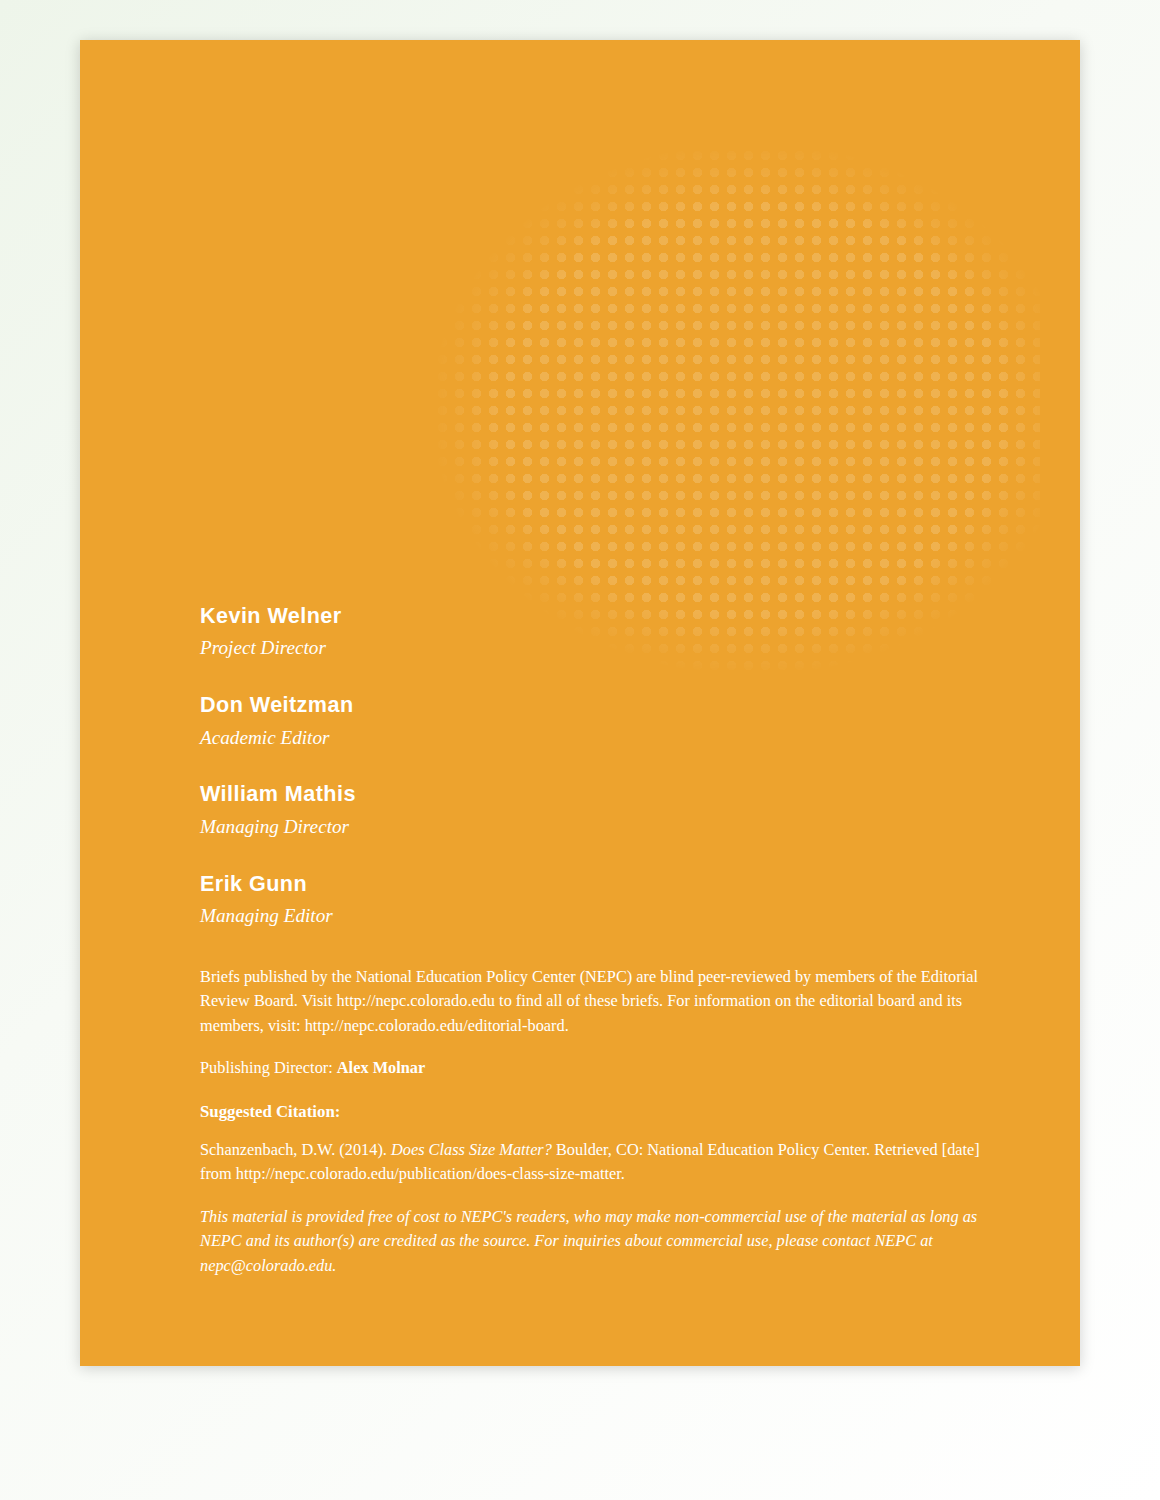Kevin Welner
Project Director
Don Weitzman
Academic Editor
William Mathis
Managing Director
Erik Gunn
Managing Editor
Briefs published by the National Education Policy Center (NEPC) are blind peer-reviewed by members of the Editorial Review Board. Visit http://nepc.colorado.edu to find all of these briefs. For information on the editorial board and its members, visit: http://nepc.colorado.edu/editorial-board.
Publishing Director: Alex Molnar
Suggested Citation:
Schanzenbach, D.W. (2014). Does Class Size Matter? Boulder, CO: National Education Policy Center. Retrieved [date] from http://nepc.colorado.edu/publication/does-class-size-matter.
This material is provided free of cost to NEPC's readers, who may make non-commercial use of the material as long as NEPC and its author(s) are credited as the source. For inquiries about commercial use, please contact NEPC at nepc@colorado.edu.